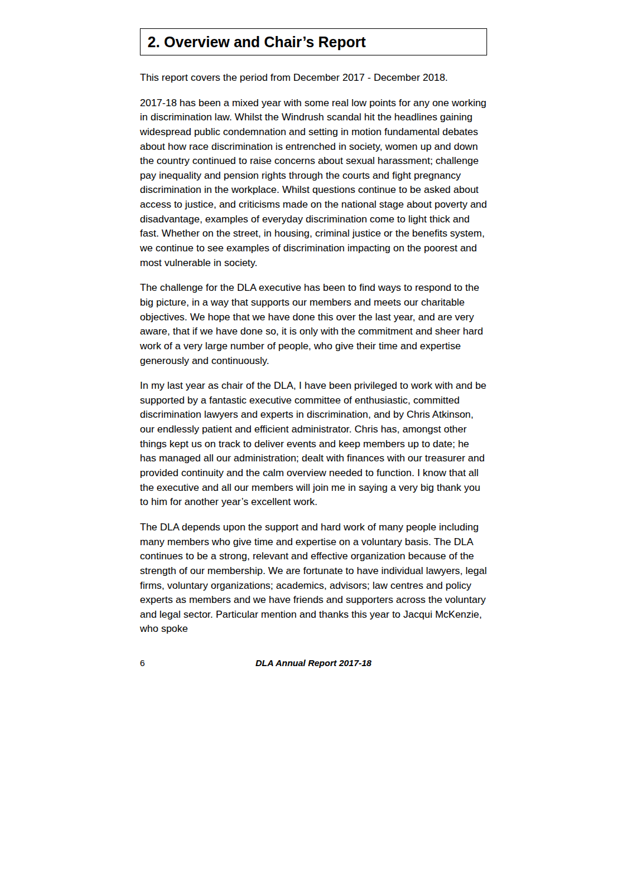2. Overview and Chair’s Report
This report covers the period from December 2017 - December 2018.
2017-18 has been a mixed year with some real low points for any one working in discrimination law. Whilst the Windrush scandal hit the headlines gaining widespread public condemnation and setting in motion fundamental debates about how race discrimination is entrenched in society, women up and down the country continued to raise concerns about sexual harassment; challenge pay inequality and pension rights through the courts and fight pregnancy discrimination in the workplace. Whilst questions continue to be asked about access to justice, and criticisms made on the national stage about poverty and disadvantage, examples of everyday discrimination come to light thick and fast. Whether on the street, in housing, criminal justice or the benefits system, we continue to see examples of discrimination impacting on the poorest and most vulnerable in society.
The challenge for the DLA executive has been to find ways to respond to the big picture, in a way that supports our members and meets our charitable objectives. We hope that we have done this over the last year, and are very aware, that if we have done so, it is only with the commitment and sheer hard work of a very large number of people, who give their time and expertise generously and continuously.
In my last year as chair of the DLA, I have been privileged to work with and be supported by a fantastic executive committee of enthusiastic, committed discrimination lawyers and experts in discrimination, and by Chris Atkinson, our endlessly patient and efficient administrator. Chris has, amongst other things kept us on track to deliver events and keep members up to date; he has managed all our administration; dealt with finances with our treasurer and provided continuity and the calm overview needed to function. I know that all the executive and all our members will join me in saying a very big thank you to him for another year’s excellent work.
The DLA depends upon the support and hard work of many people including many members who give time and expertise on a voluntary basis. The DLA continues to be a strong, relevant and effective organization because of the strength of our membership. We are fortunate to have individual lawyers, legal firms, voluntary organizations; academics, advisors; law centres and policy experts as members and we have friends and supporters across the voluntary and legal sector. Particular mention and thanks this year to Jacqui McKenzie, who spoke
6 DLA Annual Report 2017-18